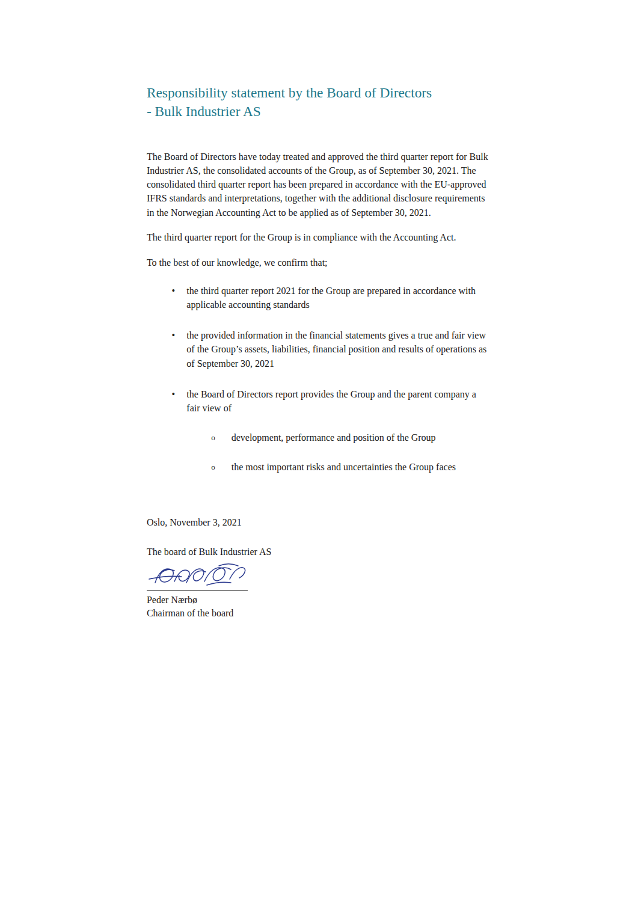Responsibility statement by the Board of Directors
- Bulk Industrier AS
The Board of Directors have today treated and approved the third quarter report for Bulk Industrier AS, the consolidated accounts of the Group, as of September 30, 2021. The consolidated third quarter report has been prepared in accordance with the EU-approved IFRS standards and interpretations, together with the additional disclosure requirements in the Norwegian Accounting Act to be applied as of September 30, 2021.
The third quarter report for the Group is in compliance with the Accounting Act.
To the best of our knowledge, we confirm that;
the third quarter report 2021 for the Group are prepared in accordance with applicable accounting standards
the provided information in the financial statements gives a true and fair view of the Group’s assets, liabilities, financial position and results of operations as of September 30, 2021
the Board of Directors report provides the Group and the parent company a fair view of
development, performance and position of the Group
the most important risks and uncertainties the Group faces
Oslo, November 3, 2021
The board of Bulk Industrier AS
Peder Nærbø
Chairman of the board